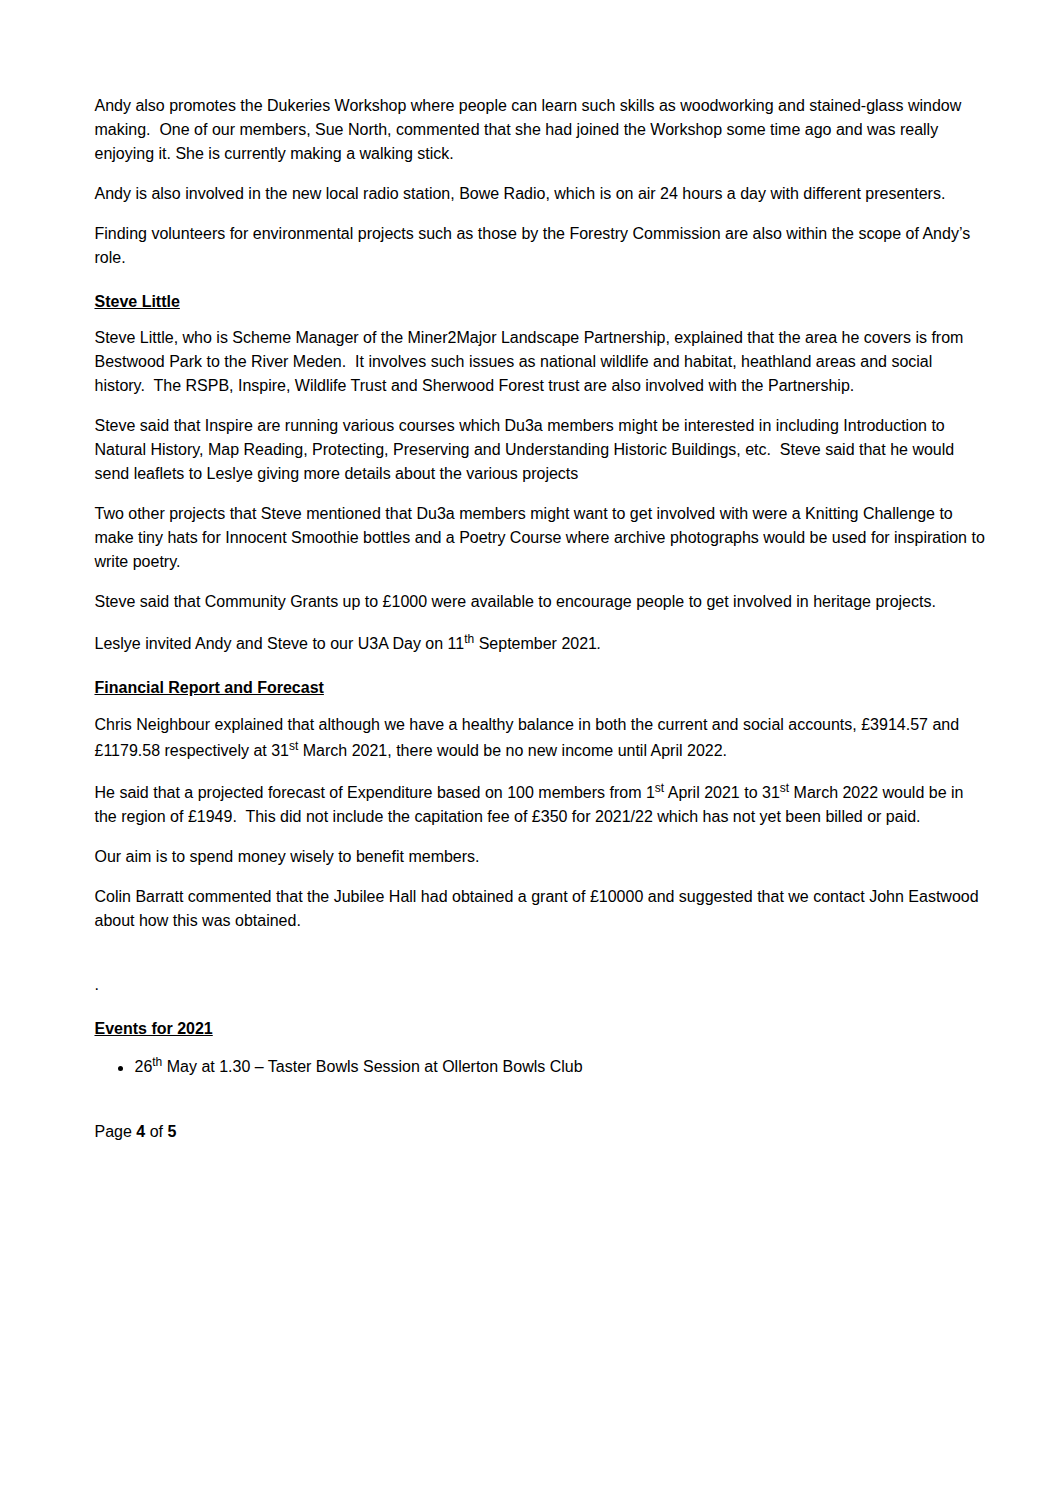Andy also promotes the Dukeries Workshop where people can learn such skills as woodworking and stained-glass window making. One of our members, Sue North, commented that she had joined the Workshop some time ago and was really enjoying it. She is currently making a walking stick.
Andy is also involved in the new local radio station, Bowe Radio, which is on air 24 hours a day with different presenters.
Finding volunteers for environmental projects such as those by the Forestry Commission are also within the scope of Andy’s role.
Steve Little
Steve Little, who is Scheme Manager of the Miner2Major Landscape Partnership, explained that the area he covers is from Bestwood Park to the River Meden. It involves such issues as national wildlife and habitat, heathland areas and social history. The RSPB, Inspire, Wildlife Trust and Sherwood Forest trust are also involved with the Partnership.
Steve said that Inspire are running various courses which Du3a members might be interested in including Introduction to Natural History, Map Reading, Protecting, Preserving and Understanding Historic Buildings, etc. Steve said that he would send leaflets to Leslye giving more details about the various projects
Two other projects that Steve mentioned that Du3a members might want to get involved with were a Knitting Challenge to make tiny hats for Innocent Smoothie bottles and a Poetry Course where archive photographs would be used for inspiration to write poetry.
Steve said that Community Grants up to £1000 were available to encourage people to get involved in heritage projects.
Leslye invited Andy and Steve to our U3A Day on 11th September 2021.
Financial Report and Forecast
Chris Neighbour explained that although we have a healthy balance in both the current and social accounts, £3914.57 and £1179.58 respectively at 31st March 2021, there would be no new income until April 2022.
He said that a projected forecast of Expenditure based on 100 members from 1st April 2021 to 31st March 2022 would be in the region of £1949. This did not include the capitation fee of £350 for 2021/22 which has not yet been billed or paid.
Our aim is to spend money wisely to benefit members.
Colin Barratt commented that the Jubilee Hall had obtained a grant of £10000 and suggested that we contact John Eastwood about how this was obtained.
.
Events for 2021
26th May at 1.30 – Taster Bowls Session at Ollerton Bowls Club
Page 4 of 5